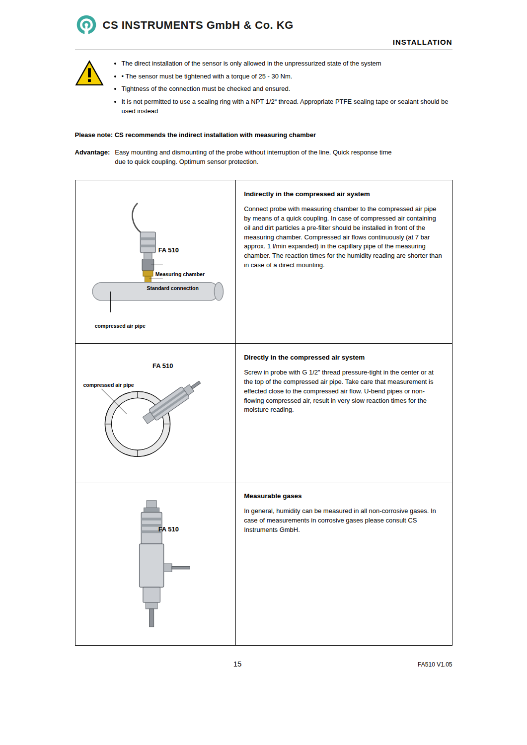CS INSTRUMENTS GmbH & Co. KG
INSTALLATION
The direct installation of the sensor is only allowed in the unpressurized state of the system
• The sensor must be tightened with a torque of 25 - 30 Nm.
Tightness of the connection must be checked and ensured.
It is not permitted to use a sealing ring with a NPT 1/2“ thread. Appropriate PTFE sealing tape or sealant should be used instead
Please note: CS recommends the indirect installation with measuring chamber
Advantage:
Easy mounting and dismounting of the probe without interruption of the line. Quick response time due to quick coupling. Optimum sensor protection.
| FA 510 Measuring chamber Standard connection compressed air pipe | Indirectly in the compressed air system Connect probe with measuring chamber to the compressed air pipe by means of a quick coupling. In case of compressed air containing oil and dirt particles a pre-filter should be installed in front of the measuring chamber. Compressed air flows continuously (at 7 bar approx. 1 l/min expanded) in the capillary pipe of the measuring chamber. The reaction times for the humidity reading are shorter than in case of a direct mounting. |
| FA 510 compressed air pipe | Directly in the compressed air system Screw in probe with G 1/2" thread pressure-tight in the center or at the top of the compressed air pipe. Take care that measurement is effected close to the compressed air flow. U-bend pipes or non-flowing compressed air, result in very slow reaction times for the moisture reading. |
| FA 510 | Measurable gases In general, humidity can be measured in all non-corrosive gases. In case of measurements in corrosive gases please consult CS Instruments GmbH. |
15
FA510 V1.05